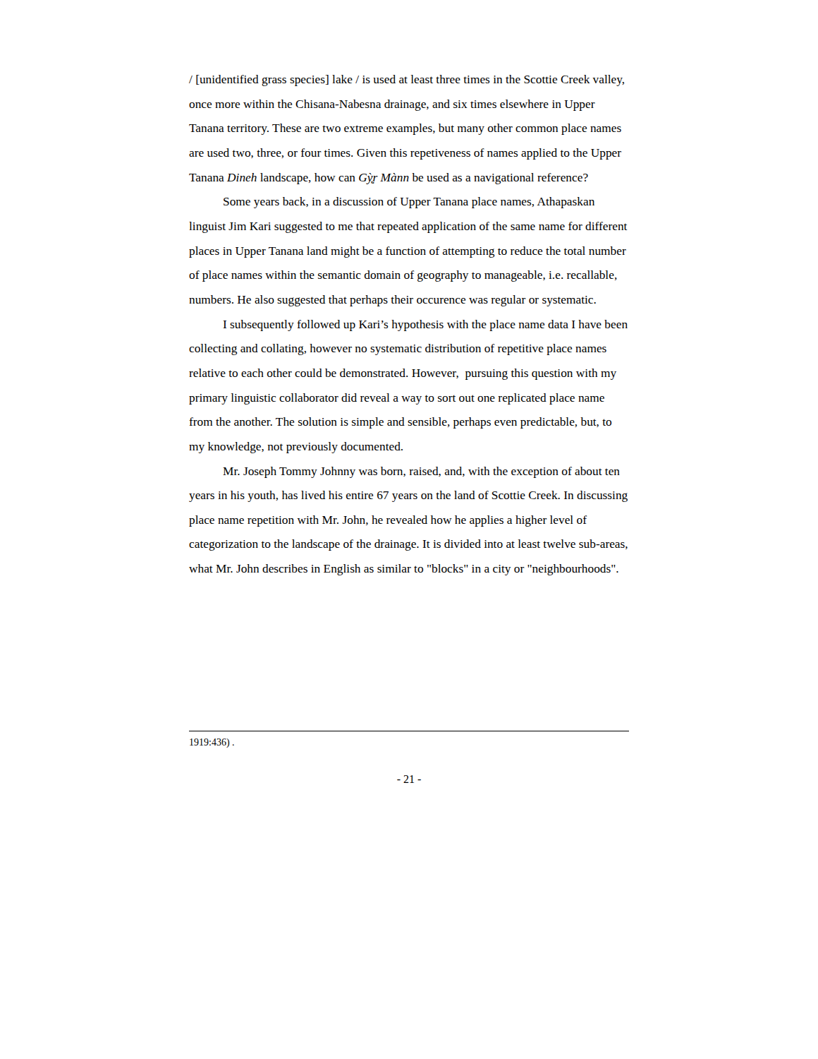/ [unidentified grass species] lake / is used at least three times in the Scottie Creek valley, once more within the Chisana-Nabesna drainage, and six times elsewhere in Upper Tanana territory. These are two extreme examples, but many other common place names are used two, three, or four times. Given this repetiveness of names applied to the Upper Tanana Dineh landscape, how can Gỳ̨ṛ Mànn be used as a navigational reference?
Some years back, in a discussion of Upper Tanana place names, Athapaskan linguist Jim Kari suggested to me that repeated application of the same name for different places in Upper Tanana land might be a function of attempting to reduce the total number of place names within the semantic domain of geography to manageable, i.e. recallable, numbers. He also suggested that perhaps their occurence was regular or systematic.
I subsequently followed up Kari’s hypothesis with the place name data I have been collecting and collating, however no systematic distribution of repetitive place names relative to each other could be demonstrated. However, pursuing this question with my primary linguistic collaborator did reveal a way to sort out one replicated place name from the another. The solution is simple and sensible, perhaps even predictable, but, to my knowledge, not previously documented.
Mr. Joseph Tommy Johnny was born, raised, and, with the exception of about ten years in his youth, has lived his entire 67 years on the land of Scottie Creek. In discussing place name repetition with Mr. John, he revealed how he applies a higher level of categorization to the landscape of the drainage. It is divided into at least twelve sub-areas, what Mr. John describes in English as similar to "blocks" in a city or "neighbourhoods".
1919:436) .
- 21 -